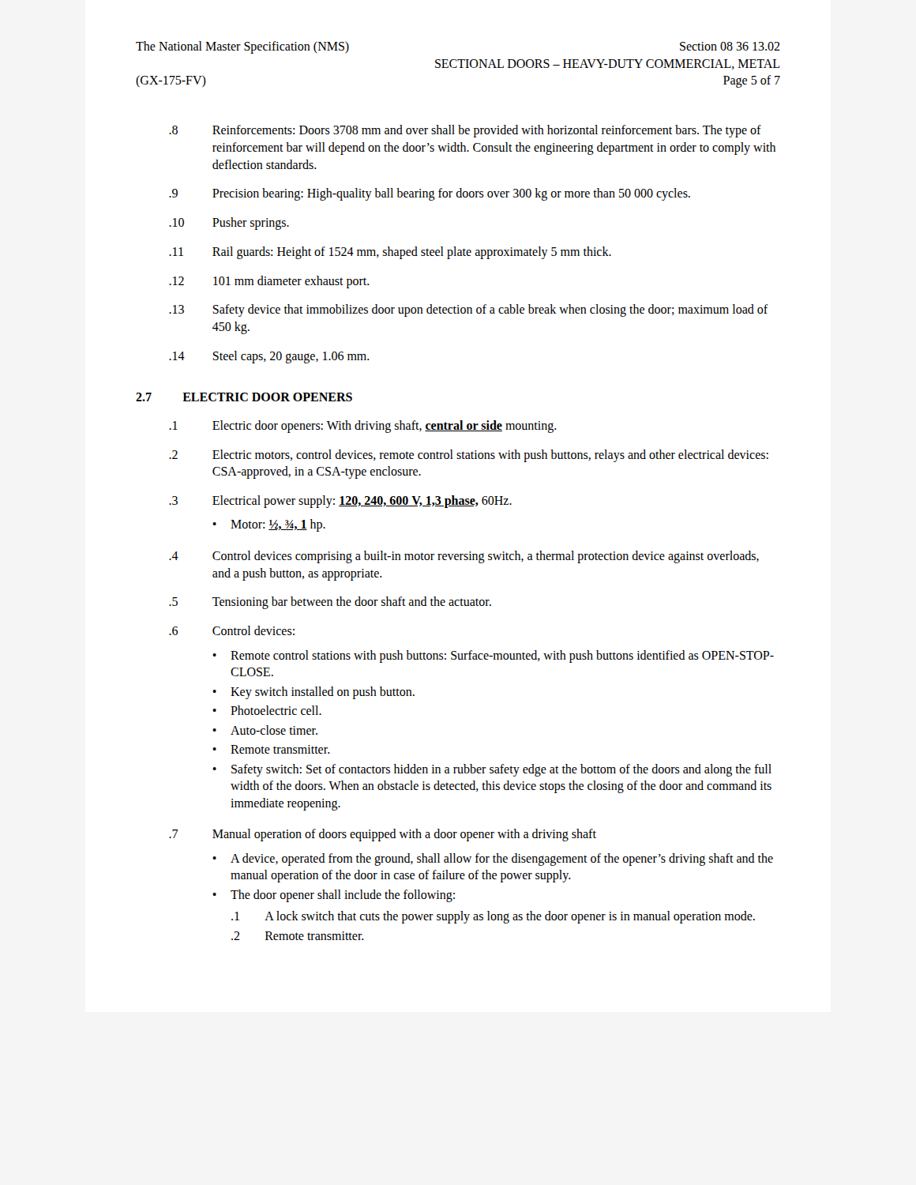The National Master Specification (NMS)
(GX-175-FV)
Section 08 36 13.02
SECTIONAL DOORS – HEAVY-DUTY COMMERCIAL, METAL
Page 5 of 7
.8 Reinforcements: Doors 3708 mm and over shall be provided with horizontal reinforcement bars. The type of reinforcement bar will depend on the door’s width. Consult the engineering department in order to comply with deflection standards.
.9 Precision bearing: High-quality ball bearing for doors over 300 kg or more than 50 000 cycles.
.10 Pusher springs.
.11 Rail guards: Height of 1524 mm, shaped steel plate approximately 5 mm thick.
.12 101 mm diameter exhaust port.
.13 Safety device that immobilizes door upon detection of a cable break when closing the door; maximum load of 450 kg.
.14 Steel caps, 20 gauge, 1.06 mm.
2.7 Electric Door Openers
.1 Electric door openers: With driving shaft, central or side mounting.
.2 Electric motors, control devices, remote control stations with push buttons, relays and other electrical devices: CSA-approved, in a CSA-type enclosure.
.3 Electrical power supply: 120, 240, 600 V, 1,3 phase, 60Hz.
Motor: ½, ¾, 1 hp.
.4 Control devices comprising a built-in motor reversing switch, a thermal protection device against overloads, and a push button, as appropriate.
.5 Tensioning bar between the door shaft and the actuator.
.6 Control devices:
Remote control stations with push buttons: Surface-mounted, with push buttons identified as OPEN-STOP-CLOSE.
Key switch installed on push button.
Photoelectric cell.
Auto-close timer.
Remote transmitter.
Safety switch: Set of contactors hidden in a rubber safety edge at the bottom of the doors and along the full width of the doors. When an obstacle is detected, this device stops the closing of the door and command its immediate reopening.
.7 Manual operation of doors equipped with a door opener with a driving shaft
A device, operated from the ground, shall allow for the disengagement of the opener’s driving shaft and the manual operation of the door in case of failure of the power supply.
The door opener shall include the following:
.1 A lock switch that cuts the power supply as long as the door opener is in manual operation mode.
.2 Remote transmitter.